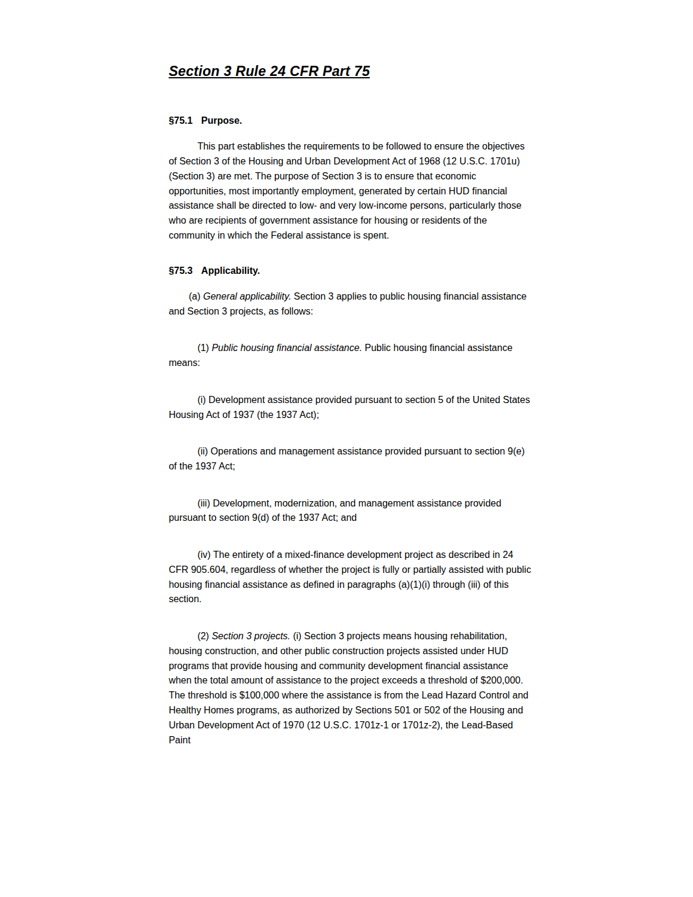Section 3 Rule 24 CFR Part 75
§75.1 Purpose.
This part establishes the requirements to be followed to ensure the objectives of Section 3 of the Housing and Urban Development Act of 1968 (12 U.S.C. 1701u) (Section 3) are met. The purpose of Section 3 is to ensure that economic opportunities, most importantly employment, generated by certain HUD financial assistance shall be directed to low- and very low-income persons, particularly those who are recipients of government assistance for housing or residents of the community in which the Federal assistance is spent.
§75.3 Applicability.
(a) General applicability. Section 3 applies to public housing financial assistance and Section 3 projects, as follows:
(1) Public housing financial assistance. Public housing financial assistance means:
(i) Development assistance provided pursuant to section 5 of the United States Housing Act of 1937 (the 1937 Act);
(ii) Operations and management assistance provided pursuant to section 9(e) of the 1937 Act;
(iii) Development, modernization, and management assistance provided pursuant to section 9(d) of the 1937 Act; and
(iv) The entirety of a mixed-finance development project as described in 24 CFR 905.604, regardless of whether the project is fully or partially assisted with public housing financial assistance as defined in paragraphs (a)(1)(i) through (iii) of this section.
(2) Section 3 projects. (i) Section 3 projects means housing rehabilitation, housing construction, and other public construction projects assisted under HUD programs that provide housing and community development financial assistance when the total amount of assistance to the project exceeds a threshold of $200,000. The threshold is $100,000 where the assistance is from the Lead Hazard Control and Healthy Homes programs, as authorized by Sections 501 or 502 of the Housing and Urban Development Act of 1970 (12 U.S.C. 1701z-1 or 1701z-2), the Lead-Based Paint